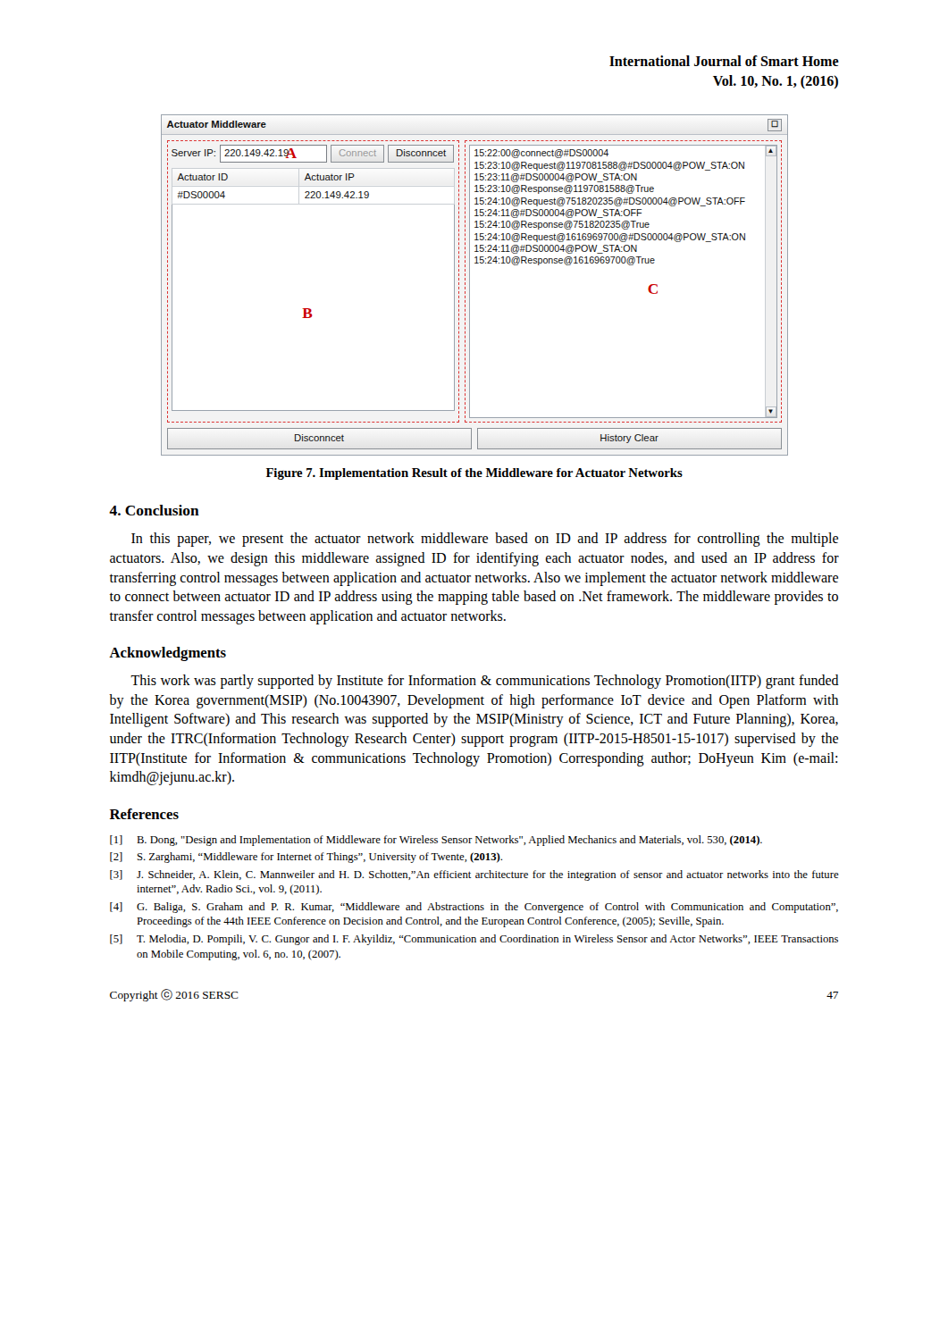International Journal of Smart Home
Vol. 10, No. 1, (2016)
Actuator Middleware ☐
Server IP: 220.149.42.19 A Connect Disconncet
| Actuator ID | Actuator IP |
| --- | --- |
| #DS00004 | 220.149.42.19 |
B
15:22:00@connect@#DS00004 15:23:10@Request@1197081588@#DS00004@POW_STA:ON 15:23:11@#DS00004@POW_STA:ON 15:23:10@Response@1197081588@True 15:24:10@Request@751820235@#DS00004@POW_STA:OFF 15:24:11@#DS00004@POW_STA:OFF 15:24:10@Response@751820235@True 15:24:10@Request@1616969700@#DS00004@POW_STA:ON 15:24:11@#DS00004@POW_STA:ON 15:24:10@Response@1616969700@TrueC
▲
▼
Disconncet History Clear
Figure 7. Implementation Result of the Middleware for Actuator Networks
4. Conclusion
In this paper, we present the actuator network middleware based on ID and IP address for controlling the multiple actuators. Also, we design this middleware assigned ID for identifying each actuator nodes, and used an IP address for transferring control messages between application and actuator networks. Also we implement the actuator network middleware to connect between actuator ID and IP address using the mapping table based on .Net framework. The middleware provides to transfer control messages between application and actuator networks.
Acknowledgments
This work was partly supported by Institute for Information & communications Technology Promotion(IITP) grant funded by the Korea government(MSIP) (No.10043907, Development of high performance IoT device and Open Platform with Intelligent Software) and This research was supported by the MSIP(Ministry of Science, ICT and Future Planning), Korea, under the ITRC(Information Technology Research Center) support program (IITP-2015-H8501-15-1017) supervised by the IITP(Institute for Information & communications Technology Promotion) Corresponding author; DoHyeun Kim (e-mail: kimdh@jejunu.ac.kr).
References
B. Dong, "Design and Implementation of Middleware for Wireless Sensor Networks", Applied Mechanics and Materials, vol. 530, (2014).
S. Zarghami, “Middleware for Internet of Things”, University of Twente, (2013).
J. Schneider, A. Klein, C. Mannweiler and H. D. Schotten,”An efficient architecture for the integration of sensor and actuator networks into the future internet”, Adv. Radio Sci., vol. 9, (2011).
G. Baliga, S. Graham and P. R. Kumar, “Middleware and Abstractions in the Convergence of Control with Communication and Computation”, Proceedings of the 44th IEEE Conference on Decision and Control, and the European Control Conference, (2005); Seville, Spain.
T. Melodia, D. Pompili, V. C. Gungor and I. F. Akyildiz, “Communication and Coordination in Wireless Sensor and Actor Networks”, IEEE Transactions on Mobile Computing, vol. 6, no. 10, (2007).
Copyright ⓒ 2016 SERSC 47